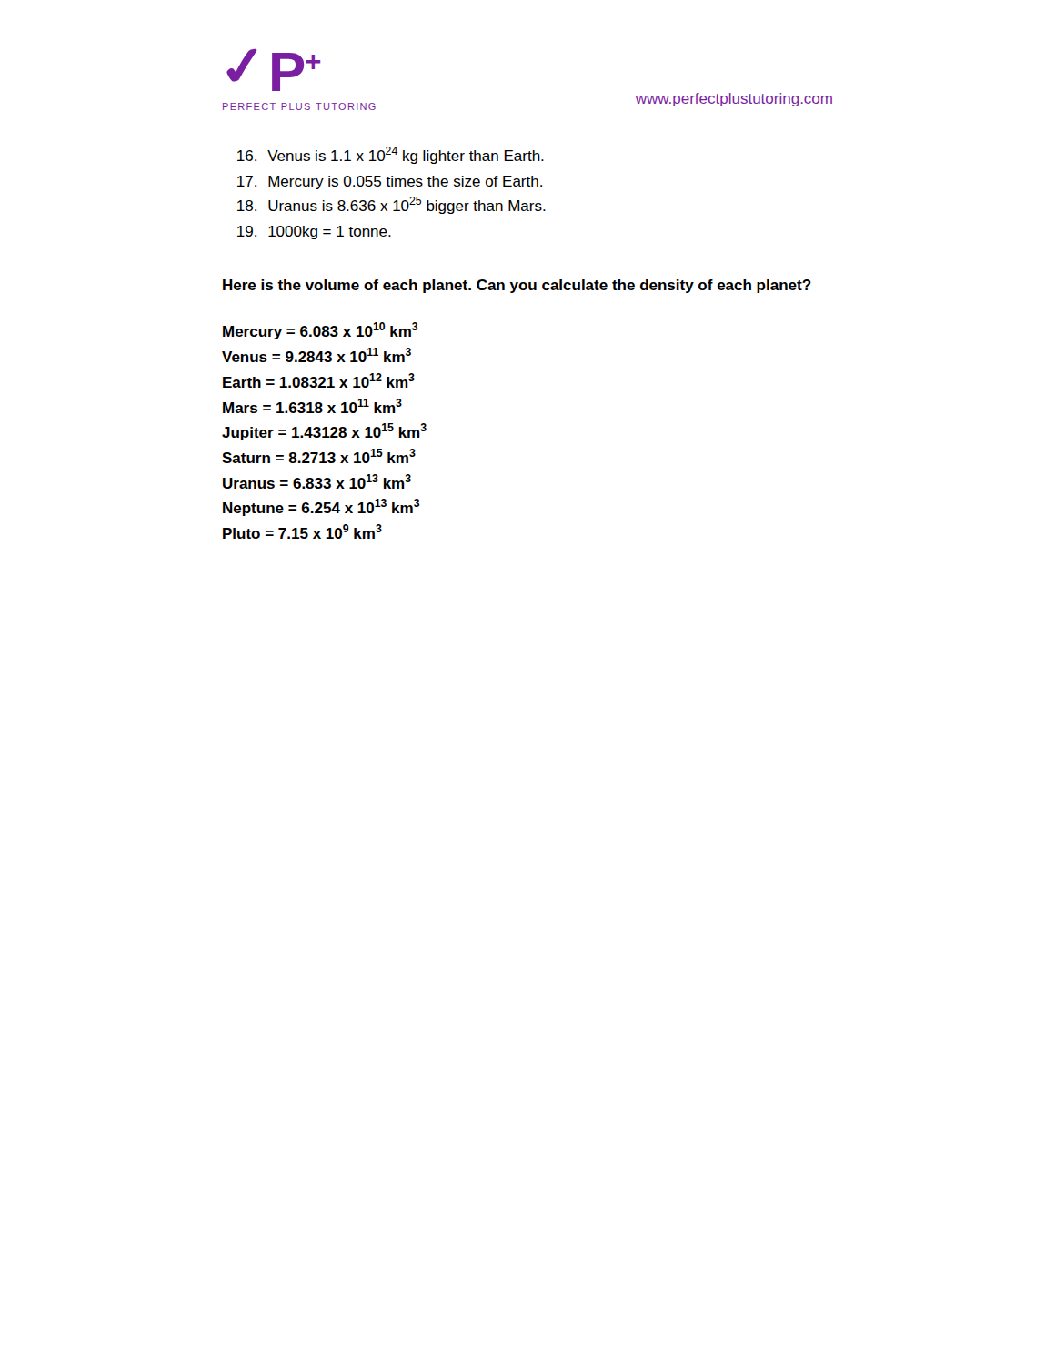✓ P+
PERFECT PLUS TUTORING
www.perfectplustutoring.com
Venus is 1.1 x 1024 kg lighter than Earth.
Mercury is 0.055 times the size of Earth.
Uranus is 8.636 x 1025 bigger than Mars.
1000kg = 1 tonne.
Here is the volume of each planet. Can you calculate the density of each planet?
Mercury = 6.083 x 1010 km3
Venus = 9.2843 x 1011 km3
Earth = 1.08321 x 1012 km3
Mars = 1.6318 x 1011 km3
Jupiter = 1.43128 x 1015 km3
Saturn = 8.2713 x 1015 km3
Uranus = 6.833 x 1013 km3
Neptune = 6.254 x 1013 km3
Pluto = 7.15 x 109 km3